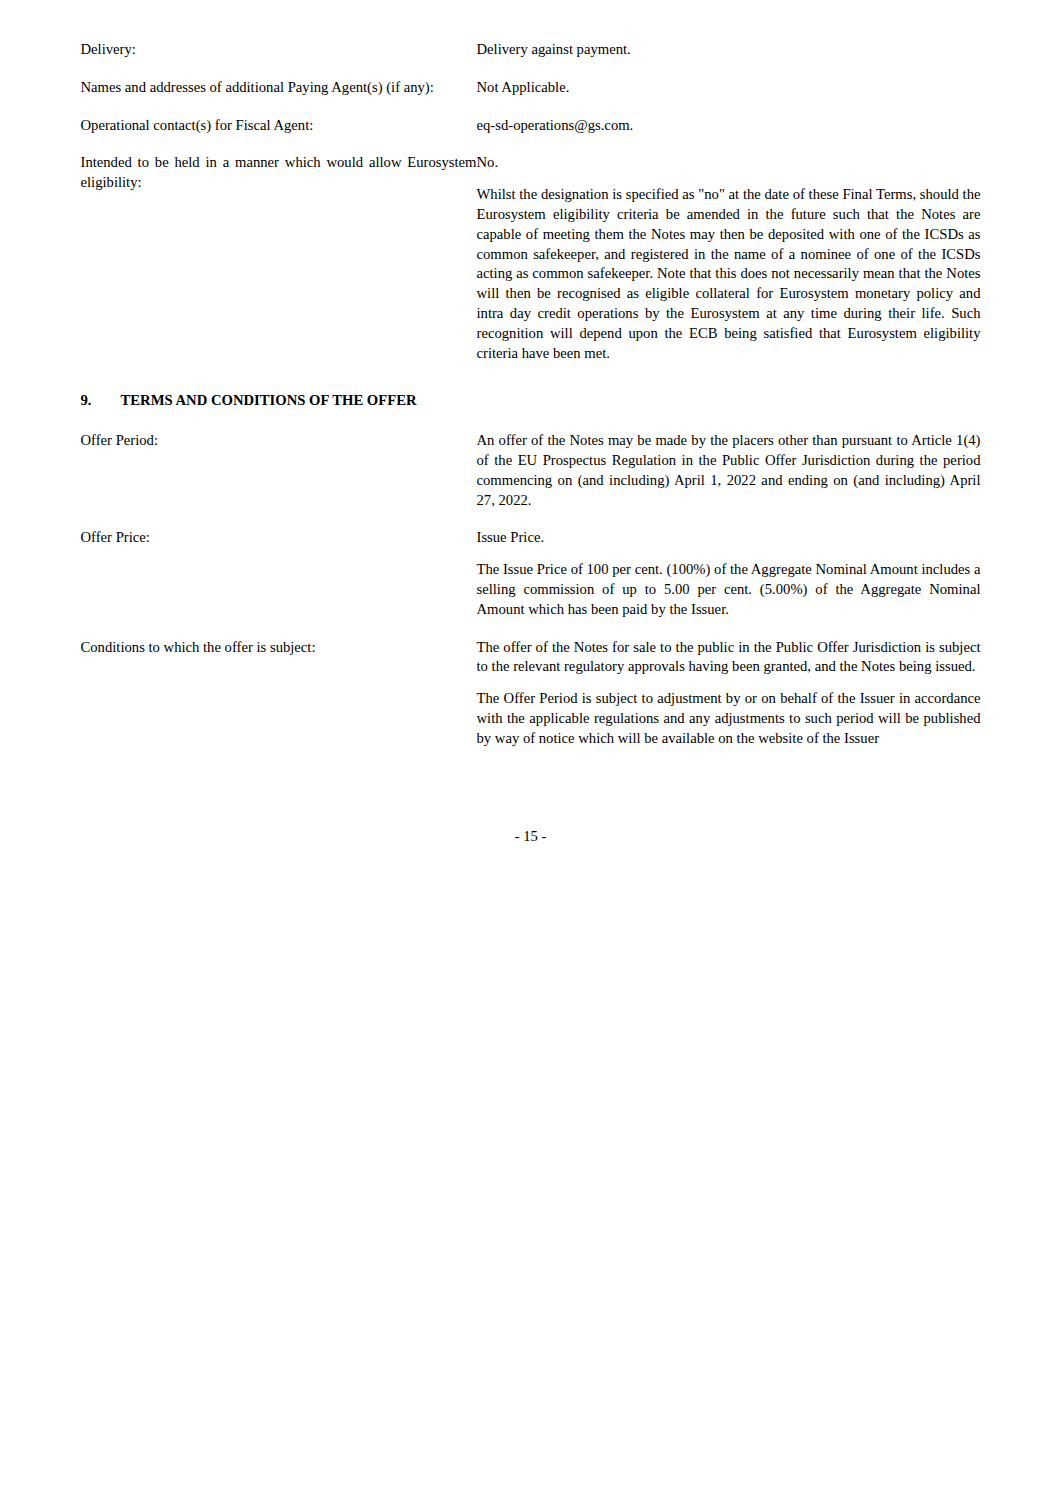| Delivery: | Delivery against payment. |
| Names and addresses of additional Paying Agent(s) (if any): | Not Applicable. |
| Operational contact(s) for Fiscal Agent: | eq-sd-operations@gs.com. |
| Intended to be held in a manner which would allow Eurosystem eligibility: | No. Whilst the designation is specified as "no" at the date of these Final Terms, should the Eurosystem eligibility criteria be amended in the future such that the Notes are capable of meeting them the Notes may then be deposited with one of the ICSDs as common safekeeper, and registered in the name of a nominee of one of the ICSDs acting as common safekeeper. Note that this does not necessarily mean that the Notes will then be recognised as eligible collateral for Eurosystem monetary policy and intra day credit operations by the Eurosystem at any time during their life. Such recognition will depend upon the ECB being satisfied that Eurosystem eligibility criteria have been met. |
9. TERMS AND CONDITIONS OF THE OFFER
| Offer Period: | An offer of the Notes may be made by the placers other than pursuant to Article 1(4) of the EU Prospectus Regulation in the Public Offer Jurisdiction during the period commencing on (and including) April 1, 2022 and ending on (and including) April 27, 2022. |
| Offer Price: | Issue Price. The Issue Price of 100 per cent. (100%) of the Aggregate Nominal Amount includes a selling commission of up to 5.00 per cent. (5.00%) of the Aggregate Nominal Amount which has been paid by the Issuer. |
| Conditions to which the offer is subject: | The offer of the Notes for sale to the public in the Public Offer Jurisdiction is subject to the relevant regulatory approvals having been granted, and the Notes being issued. The Offer Period is subject to adjustment by or on behalf of the Issuer in accordance with the applicable regulations and any adjustments to such period will be published by way of notice which will be available on the website of the Issuer |
- 15 -